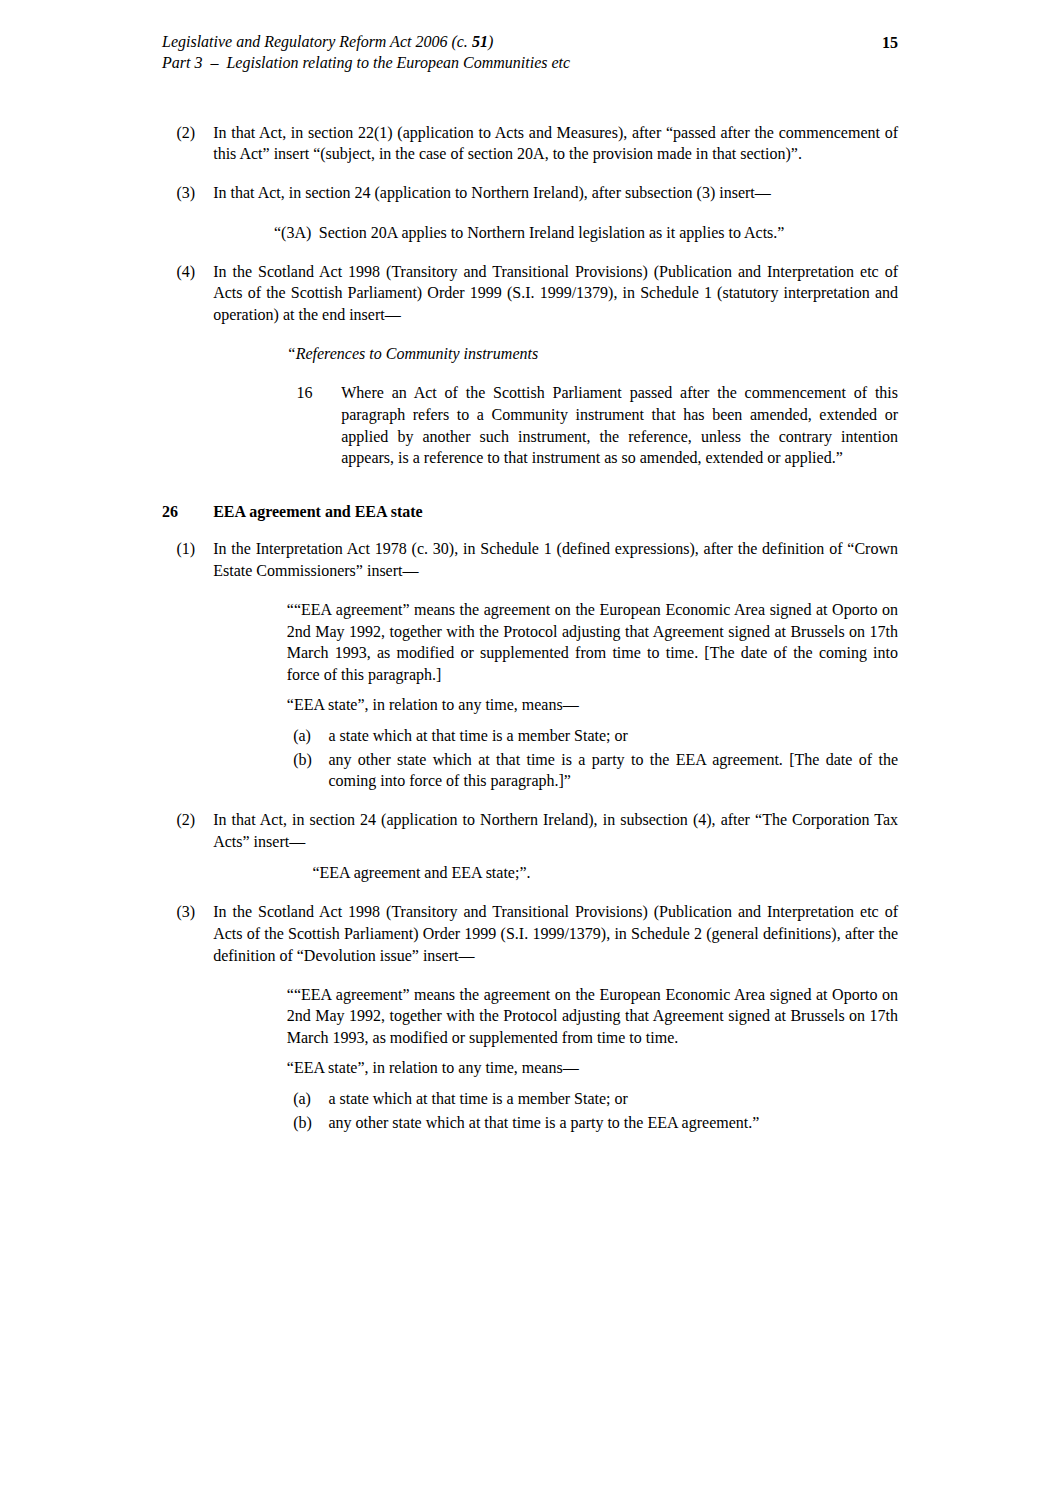Legislative and Regulatory Reform Act 2006 (c. 51)
Part 3 – Legislation relating to the European Communities etc
15
(2) In that Act, in section 22(1) (application to Acts and Measures), after “passed after the commencement of this Act” insert “(subject, in the case of section 20A, to the provision made in that section)”.
(3) In that Act, in section 24 (application to Northern Ireland), after subsection (3) insert—
“(3A) Section 20A applies to Northern Ireland legislation as it applies to Acts.”
(4) In the Scotland Act 1998 (Transitory and Transitional Provisions) (Publication and Interpretation etc of Acts of the Scottish Parliament) Order 1999 (S.I. 1999/1379), in Schedule 1 (statutory interpretation and operation) at the end insert—
“References to Community instruments
16 Where an Act of the Scottish Parliament passed after the commencement of this paragraph refers to a Community instrument that has been amended, extended or applied by another such instrument, the reference, unless the contrary intention appears, is a reference to that instrument as so amended, extended or applied.”
26 EEA agreement and EEA state
(1) In the Interpretation Act 1978 (c. 30), in Schedule 1 (defined expressions), after the definition of “Crown Estate Commissioners” insert—
““EEA agreement” means the agreement on the European Economic Area signed at Oporto on 2nd May 1992, together with the Protocol adjusting that Agreement signed at Brussels on 17th March 1993, as modified or supplemented from time to time. [The date of the coming into force of this paragraph.]
“EEA state”, in relation to any time, means—
(a) a state which at that time is a member State; or
(b) any other state which at that time is a party to the EEA agreement. [The date of the coming into force of this paragraph.]”
(2) In that Act, in section 24 (application to Northern Ireland), in subsection (4), after “The Corporation Tax Acts” insert—
“EEA agreement and EEA state;”.
(3) In the Scotland Act 1998 (Transitory and Transitional Provisions) (Publication and Interpretation etc of Acts of the Scottish Parliament) Order 1999 (S.I. 1999/1379), in Schedule 2 (general definitions), after the definition of “Devolution issue” insert—
““EEA agreement” means the agreement on the European Economic Area signed at Oporto on 2nd May 1992, together with the Protocol adjusting that Agreement signed at Brussels on 17th March 1993, as modified or supplemented from time to time.
“EEA state”, in relation to any time, means—
(a) a state which at that time is a member State; or
(b) any other state which at that time is a party to the EEA agreement.”